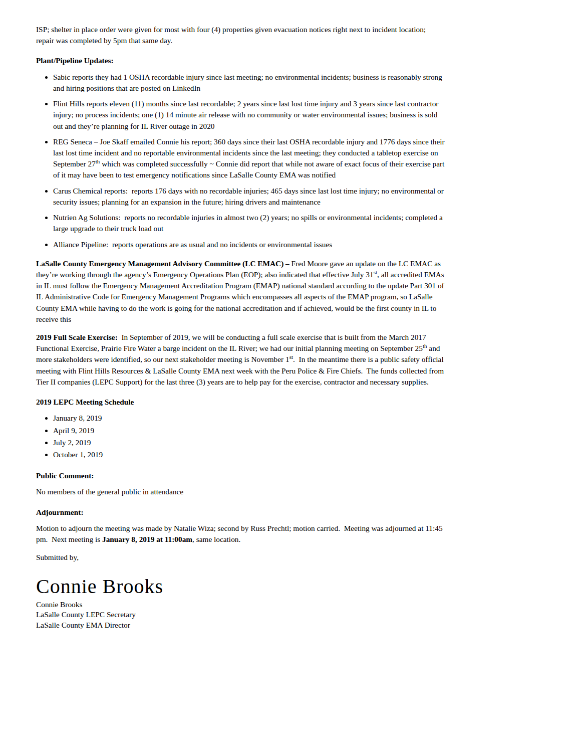ISP; shelter in place order were given for most with four (4) properties given evacuation notices right next to incident location; repair was completed by 5pm that same day.
Plant/Pipeline Updates:
Sabic reports they had 1 OSHA recordable injury since last meeting; no environmental incidents; business is reasonably strong and hiring positions that are posted on LinkedIn
Flint Hills reports eleven (11) months since last recordable; 2 years since last lost time injury and 3 years since last contractor injury; no process incidents; one (1) 14 minute air release with no community or water environmental issues; business is sold out and they’re planning for IL River outage in 2020
REG Seneca – Joe Skaff emailed Connie his report; 360 days since their last OSHA recordable injury and 1776 days since their last lost time incident and no reportable environmental incidents since the last meeting; they conducted a tabletop exercise on September 27th which was completed successfully ~ Connie did report that while not aware of exact focus of their exercise part of it may have been to test emergency notifications since LaSalle County EMA was notified
Carus Chemical reports: reports 176 days with no recordable injuries; 465 days since last lost time injury; no environmental or security issues; planning for an expansion in the future; hiring drivers and maintenance
Nutrien Ag Solutions: reports no recordable injuries in almost two (2) years; no spills or environmental incidents; completed a large upgrade to their truck load out
Alliance Pipeline: reports operations are as usual and no incidents or environmental issues
LaSalle County Emergency Management Advisory Committee (LC EMAC) – Fred Moore gave an update on the LC EMAC as they’re working through the agency’s Emergency Operations Plan (EOP); also indicated that effective July 31st, all accredited EMAs in IL must follow the Emergency Management Accreditation Program (EMAP) national standard according to the update Part 301 of IL Administrative Code for Emergency Management Programs which encompasses all aspects of the EMAP program, so LaSalle County EMA while having to do the work is going for the national accreditation and if achieved, would be the first county in IL to receive this
2019 Full Scale Exercise: In September of 2019, we will be conducting a full scale exercise that is built from the March 2017 Functional Exercise, Prairie Fire Water a barge incident on the IL River; we had our initial planning meeting on September 25th and more stakeholders were identified, so our next stakeholder meeting is November 1st. In the meantime there is a public safety official meeting with Flint Hills Resources & LaSalle County EMA next week with the Peru Police & Fire Chiefs. The funds collected from Tier II companies (LEPC Support) for the last three (3) years are to help pay for the exercise, contractor and necessary supplies.
2019 LEPC Meeting Schedule
January 8, 2019
April 9, 2019
July 2, 2019
October 1, 2019
Public Comment:
No members of the general public in attendance
Adjournment:
Motion to adjourn the meeting was made by Natalie Wiza; second by Russ Prechtl; motion carried. Meeting was adjourned at 11:45 pm. Next meeting is January 8, 2019 at 11:00am, same location.
Submitted by,
Connie Brooks
Connie Brooks
LaSalle County LEPC Secretary
LaSalle County EMA Director